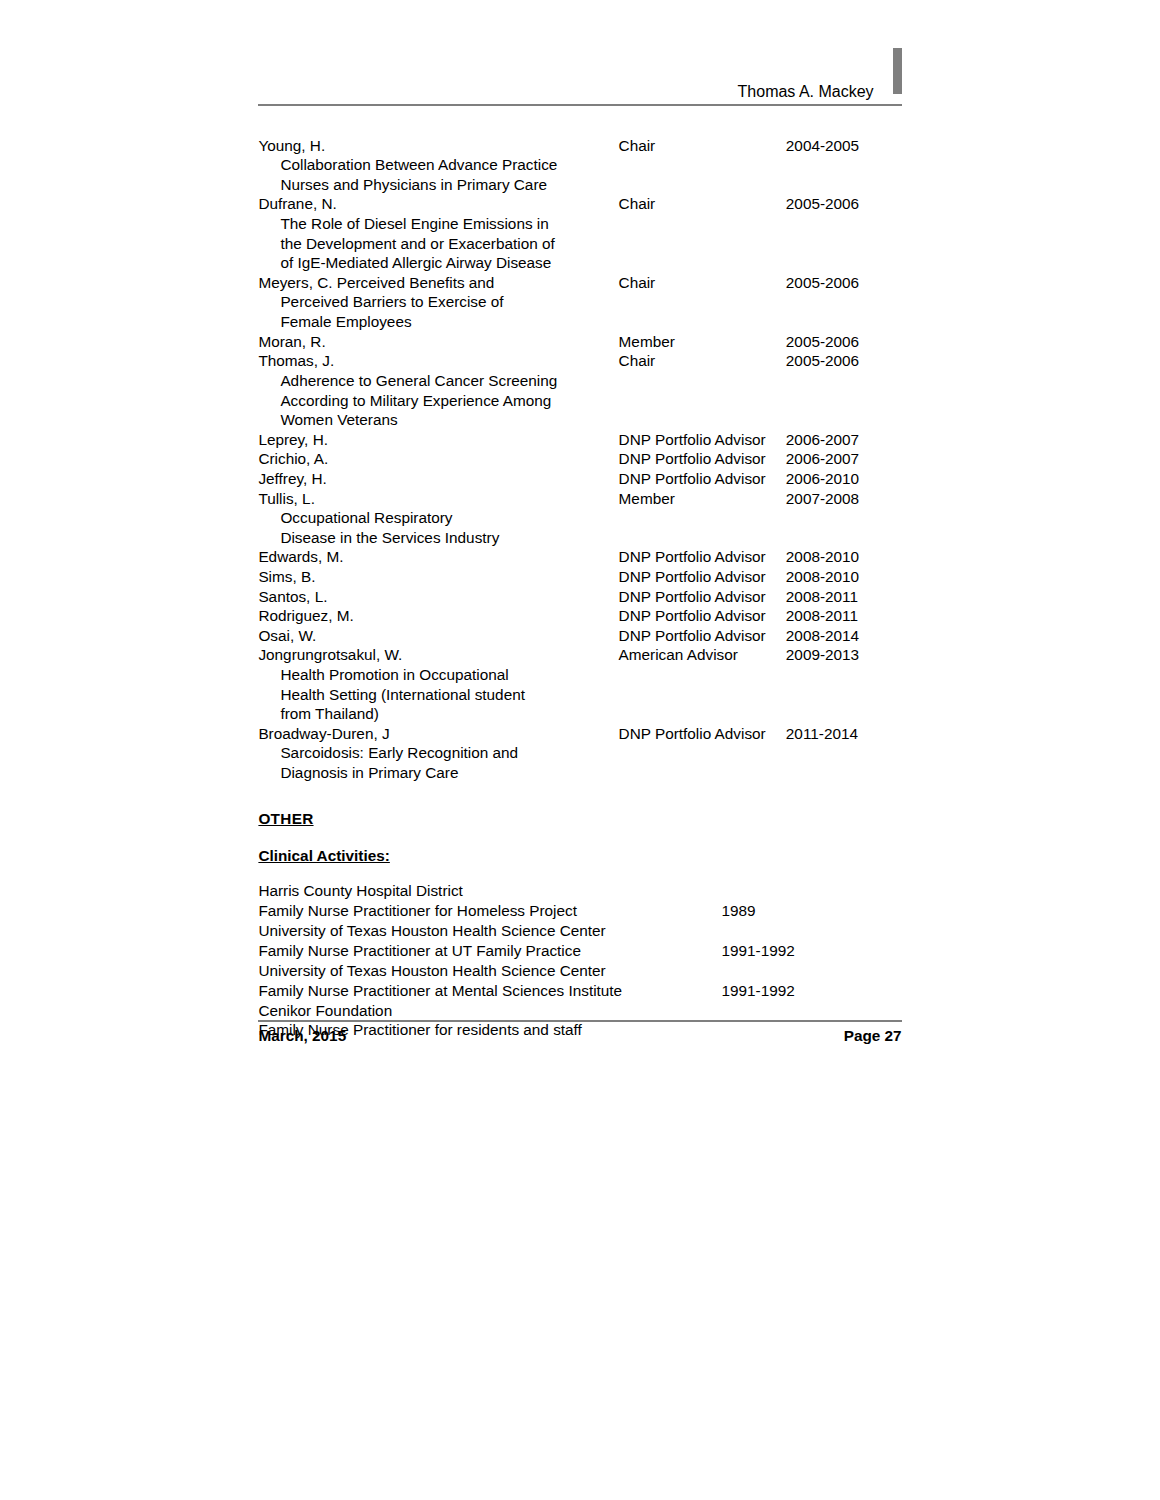Thomas A. Mackey
| Young, H. | Chair | 2004-2005 |
| Collaboration Between Advance Practice | | |
| Nurses and Physicians in Primary Care | | |
| Dufrane, N. | Chair | 2005-2006 |
| The Role of Diesel Engine Emissions in | | |
| the Development and or Exacerbation of | | |
| of IgE-Mediated Allergic Airway Disease | | |
| Meyers, C. Perceived Benefits and | Chair | 2005-2006 |
| Perceived Barriers to Exercise of | | |
| Female Employees | | |
| Moran, R. | Member | 2005-2006 |
| Thomas, J. | Chair | 2005-2006 |
| Adherence to General Cancer Screening | | |
| According to Military Experience Among | | |
| Women Veterans | | |
| Leprey, H. | DNP Portfolio Advisor | 2006-2007 |
| Crichio, A. | DNP Portfolio Advisor | 2006-2007 |
| Jeffrey, H. | DNP Portfolio Advisor | 2006-2010 |
| Tullis, L. | Member | 2007-2008 |
| Occupational Respiratory | | |
| Disease in the Services Industry | | |
| Edwards, M. | DNP Portfolio Advisor | 2008-2010 |
| Sims, B. | DNP Portfolio Advisor | 2008-2010 |
| Santos, L. | DNP Portfolio Advisor | 2008-2011 |
| Rodriguez, M. | DNP Portfolio Advisor | 2008-2011 |
| Osai, W. | DNP Portfolio Advisor | 2008-2014 |
| Jongrungrotsakul, W. | American Advisor | 2009-2013 |
| Health Promotion in Occupational | | |
| Health Setting (International student | | |
| from Thailand) | | |
| Broadway-Duren, J | DNP Portfolio Advisor | 2011-2014 |
| Sarcoidosis: Early Recognition and | | |
| Diagnosis in Primary Care | | |
OTHER
Clinical Activities:
| Harris County Hospital District | |
| Family Nurse Practitioner for Homeless Project | 1989 |
| University of Texas Houston Health Science Center | |
| Family Nurse Practitioner at UT Family Practice | 1991-1992 |
| University of Texas Houston Health Science Center | |
| Family Nurse Practitioner at Mental Sciences Institute | 1991-1992 |
| Cenikor Foundation | |
| Family Nurse Practitioner for residents and staff | |
March, 2015 Page 27